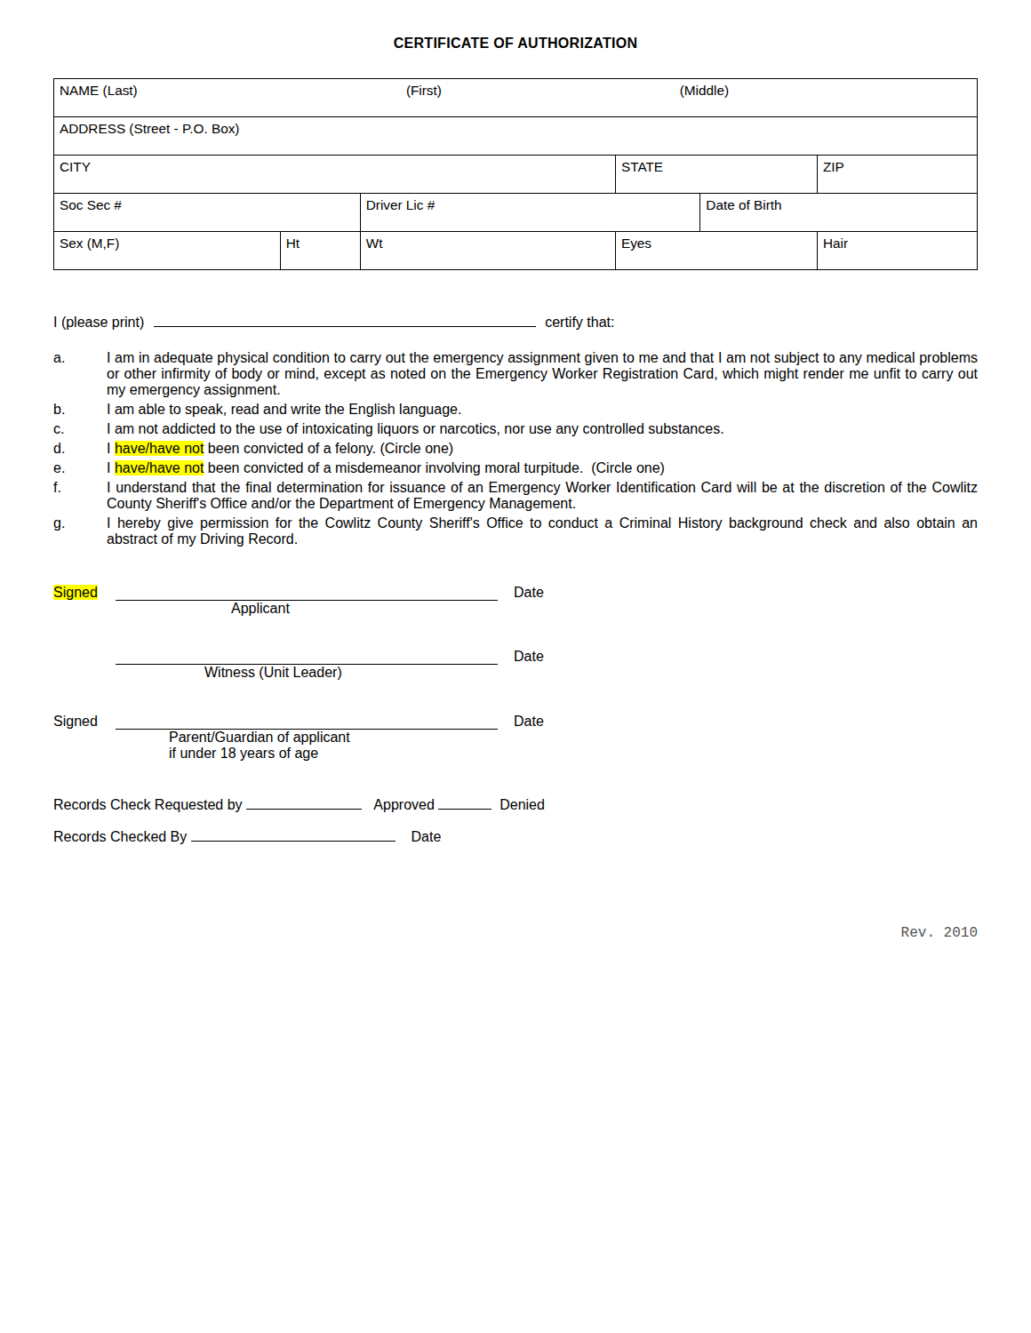CERTIFICATE OF AUTHORIZATION
| NAME (Last) (First) (Middle) |
| ADDRESS (Street - P.O. Box) |
| CITY | STATE | ZIP |
| Soc Sec # | Driver Lic # | Date of Birth |
| Sex (M,F) | Ht | Wt | Eyes | Hair |
I (please print) certify that:
a. I am in adequate physical condition to carry out the emergency assignment given to me and that I am not subject to any medical problems or other infirmity of body or mind, except as noted on the Emergency Worker Registration Card, which might render me unfit to carry out my emergency assignment.
b. I am able to speak, read and write the English language.
c. I am not addicted to the use of intoxicating liquors or narcotics, nor use any controlled substances.
d. I have/have not been convicted of a felony. (Circle one)
e. I have/have not been convicted of a misdemeanor involving moral turpitude. (Circle one)
f. I understand that the final determination for issuance of an Emergency Worker Identification Card will be at the discretion of the Cowlitz County Sheriff's Office and/or the Department of Emergency Management.
g. I hereby give permission for the Cowlitz County Sheriff's Office to conduct a Criminal History background check and also obtain an abstract of my Driving Record.
Signed Date
Applicant
Date
Witness (Unit Leader)
Signed Date
Parent/Guardian of applicant
if under 18 years of age
Records Check Requested by Approved Denied
Records Checked By Date
Rev. 2010